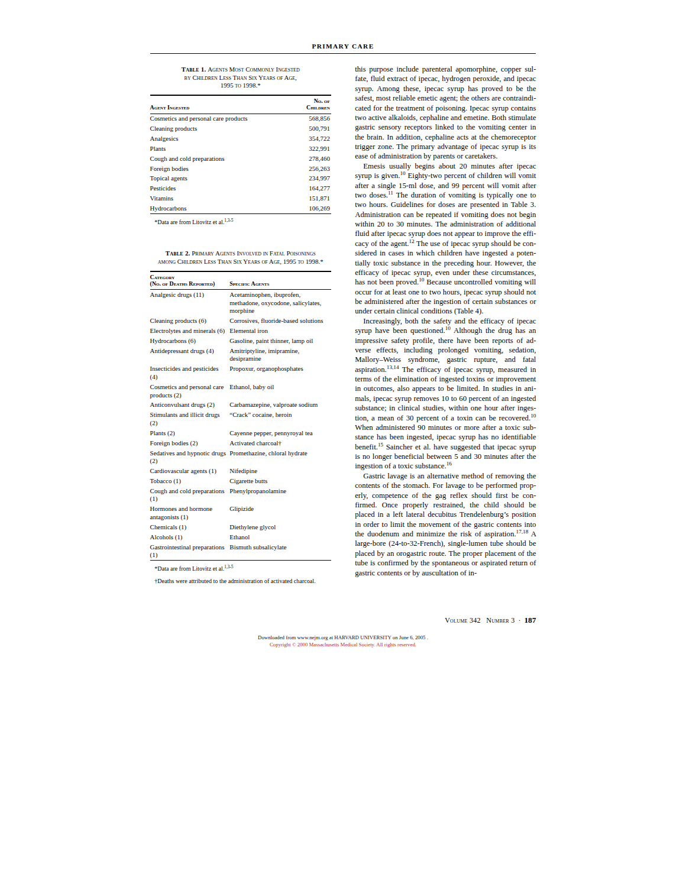PRIMARY CARE
Table 1. Agents Most Commonly Ingested by Children Less Than Six Years of Age, 1995 to 1998. *
| Agent Ingested | No. of Children |
| --- | --- |
| Cosmetics and personal care products | 568,856 |
| Cleaning products | 500,791 |
| Analgesics | 354,722 |
| Plants | 322,991 |
| Cough and cold preparations | 278,460 |
| Foreign bodies | 256,263 |
| Topical agents | 234,997 |
| Pesticides | 164,277 |
| Vitamins | 151,871 |
| Hydrocarbons | 106,269 |
*Data are from Litovitz et al.1,3-5
Table 2. Primary Agents Involved in Fatal Poisonings among Children Less Than Six Years of Age, 1995 to 1998. *
| Category (No. of Deaths Reported) | Specific Agents |
| --- | --- |
| Analgesic drugs (11) | Acetaminophen, ibuprofen, methadone, oxycodone, salicylates, morphine |
| Cleaning products (6) | Corrosives, fluoride-based solutions |
| Electrolytes and minerals (6) | Elemental iron |
| Hydrocarbons (6) | Gasoline, paint thinner, lamp oil |
| Antidepressant drugs (4) | Amitriptyline, imipramine, desipramine |
| Insecticides and pesticides (4) | Propoxur, organophosphates |
| Cosmetics and personal care products (2) | Ethanol, baby oil |
| Anticonvulsant drugs (2) | Carbamazepine, valproate sodium |
| Stimulants and illicit drugs (2) | “Crack” cocaine, heroin |
| Plants (2) | Cayenne pepper, pennyroyal tea |
| Foreign bodies (2) | Activated charcoal† |
| Sedatives and hypnotic drugs (2) | Promethazine, chloral hydrate |
| Cardiovascular agents (1) | Nifedipine |
| Tobacco (1) | Cigarette butts |
| Cough and cold preparations (1) | Phenylpropanolamine |
| Hormones and hormone antagonists (1) | Glipizide |
| Chemicals (1) | Diethylene glycol |
| Alcohols (1) | Ethanol |
| Gastrointestinal preparations (1) | Bismuth subsalicylate |
*Data are from Litovitz et al.1,3-5
†Deaths were attributed to the administration of activated charcoal.
this purpose include parenteral apomorphine, copper sulfate, fluid extract of ipecac, hydrogen peroxide, and ipecac syrup. Among these, ipecac syrup has proved to be the safest, most reliable emetic agent; the others are contraindicated for the treatment of poisoning. Ipecac syrup contains two active alkaloids, cephaline and emetine. Both stimulate gastric sensory receptors linked to the vomiting center in the brain. In addition, cephaline acts at the chemoreceptor trigger zone. The primary advantage of ipecac syrup is its ease of administration by parents or caretakers.
Emesis usually begins about 20 minutes after ipecac syrup is given.10 Eighty-two percent of children will vomit after a single 15-ml dose, and 99 percent will vomit after two doses.11 The duration of vomiting is typically one to two hours. Guidelines for doses are presented in Table 3. Administration can be repeated if vomiting does not begin within 20 to 30 minutes. The administration of additional fluid after ipecac syrup does not appear to improve the efficacy of the agent.12 The use of ipecac syrup should be considered in cases in which children have ingested a potentially toxic substance in the preceding hour. However, the efficacy of ipecac syrup, even under these circumstances, has not been proved.10 Because uncontrolled vomiting will occur for at least one to two hours, ipecac syrup should not be administered after the ingestion of certain substances or under certain clinical conditions (Table 4).
Increasingly, both the safety and the efficacy of ipecac syrup have been questioned.10 Although the drug has an impressive safety profile, there have been reports of adverse effects, including prolonged vomiting, sedation, Mallory–Weiss syndrome, gastric rupture, and fatal aspiration.13,14 The efficacy of ipecac syrup, measured in terms of the elimination of ingested toxins or improvement in outcomes, also appears to be limited. In studies in animals, ipecac syrup removes 10 to 60 percent of an ingested substance; in clinical studies, within one hour after ingestion, a mean of 30 percent of a toxin can be recovered.10 When administered 90 minutes or more after a toxic substance has been ingested, ipecac syrup has no identifiable benefit.15 Saincher et al. have suggested that ipecac syrup is no longer beneficial between 5 and 30 minutes after the ingestion of a toxic substance.16
Gastric lavage is an alternative method of removing the contents of the stomach. For lavage to be performed properly, competence of the gag reflex should first be confirmed. Once properly restrained, the child should be placed in a left lateral decubitus Trendelenburg’s position in order to limit the movement of the gastric contents into the duodenum and minimize the risk of aspiration.17,18 A large-bore (24-to-32-French), single-lumen tube should be placed by an orogastric route. The proper placement of the tube is confirmed by the spontaneous or aspirated return of gastric contents or by auscultation of in-
Volume 342 Number 3 · 187
Downloaded from www.nejm.org at HARVARD UNIVERSITY on June 6, 2005 .
Copyright © 2000 Massachusetts Medical Society. All rights reserved.